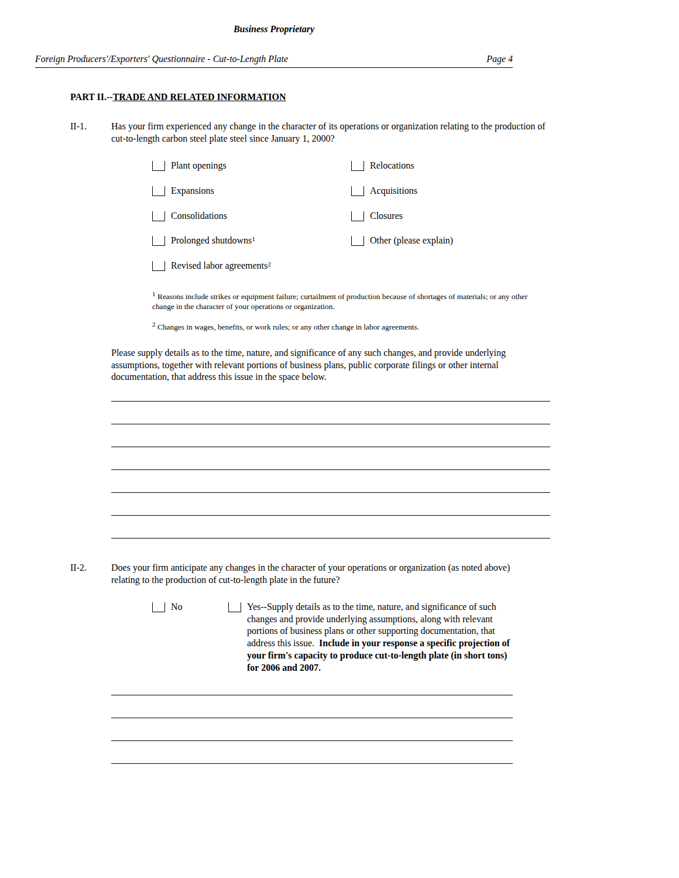Business Proprietary
Foreign Producers'/Exporters' Questionnaire - Cut-to-Length Plate Page 4
PART II.--TRADE AND RELATED INFORMATION
II-1.
Has your firm experienced any change in the character of its operations or organization relating to the production of cut-to-length carbon steel plate steel since January 1, 2000?
Plant openings
Relocations
Expansions
Acquisitions
Consolidations
Closures
Prolonged shutdowns1
Other (please explain)
Revised labor agreements2
1 Reasons include strikes or equipment failure; curtailment of production because of shortages of materials; or any other change in the character of your operations or organization.
2 Changes in wages, benefits, or work rules; or any other change in labor agreements.
Please supply details as to the time, nature, and significance of any such changes, and provide underlying assumptions, together with relevant portions of business plans, public corporate filings or other internal documentation, that address this issue in the space below.
II-2.
Does your firm anticipate any changes in the character of your operations or organization (as noted above) relating to the production of cut-to-length plate in the future?
No
Yes--Supply details as to the time, nature, and significance of such changes and provide underlying assumptions, along with relevant portions of business plans or other supporting documentation, that address this issue. Include in your response a specific projection of your firm's capacity to produce cut-to-length plate (in short tons) for 2006 and 2007.